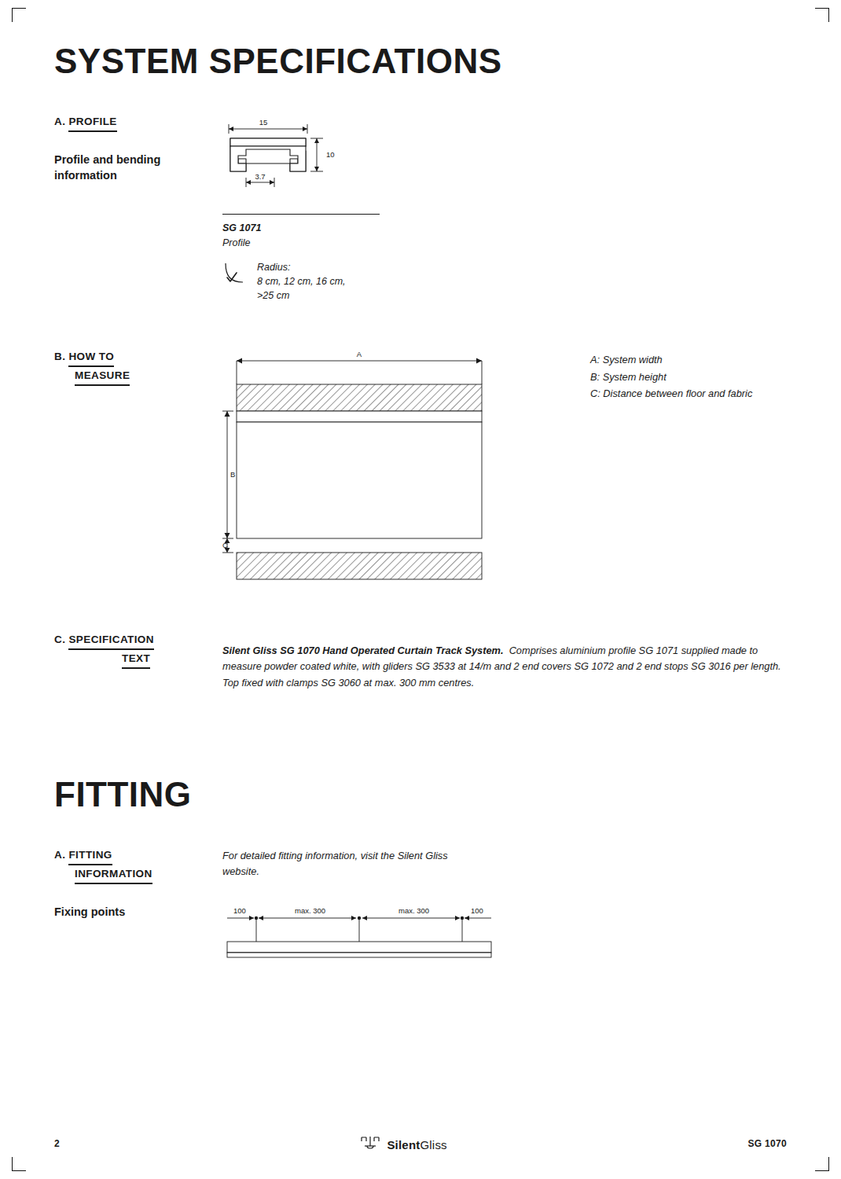System Specifications
A. Profile
Profile and bending
information
15 10 3.7
SG 1071
Profile
Radius:
8 cm, 12 cm, 16 cm,
>25 cm
B. How to Measure
A B C
A: System width
B: System height
C: Distance between floor and fabric
C. Specification Text
Silent Gliss SG 1070 Hand Operated Curtain Track System. Comprises aluminium profile SG 1071 supplied made to measure powder coated white, with gliders SG 3533 at 14/m and 2 end covers SG 1072 and 2 end stops SG 3016 per length. Top fixed with clamps SG 3060 at max. 300 mm centres.
Fitting
A. Fitting Information
Fixing points
For detailed fitting information, visit the Silent Gliss
website.
100 max. 300 max. 300 100
2
SilentGliss
SG 1070